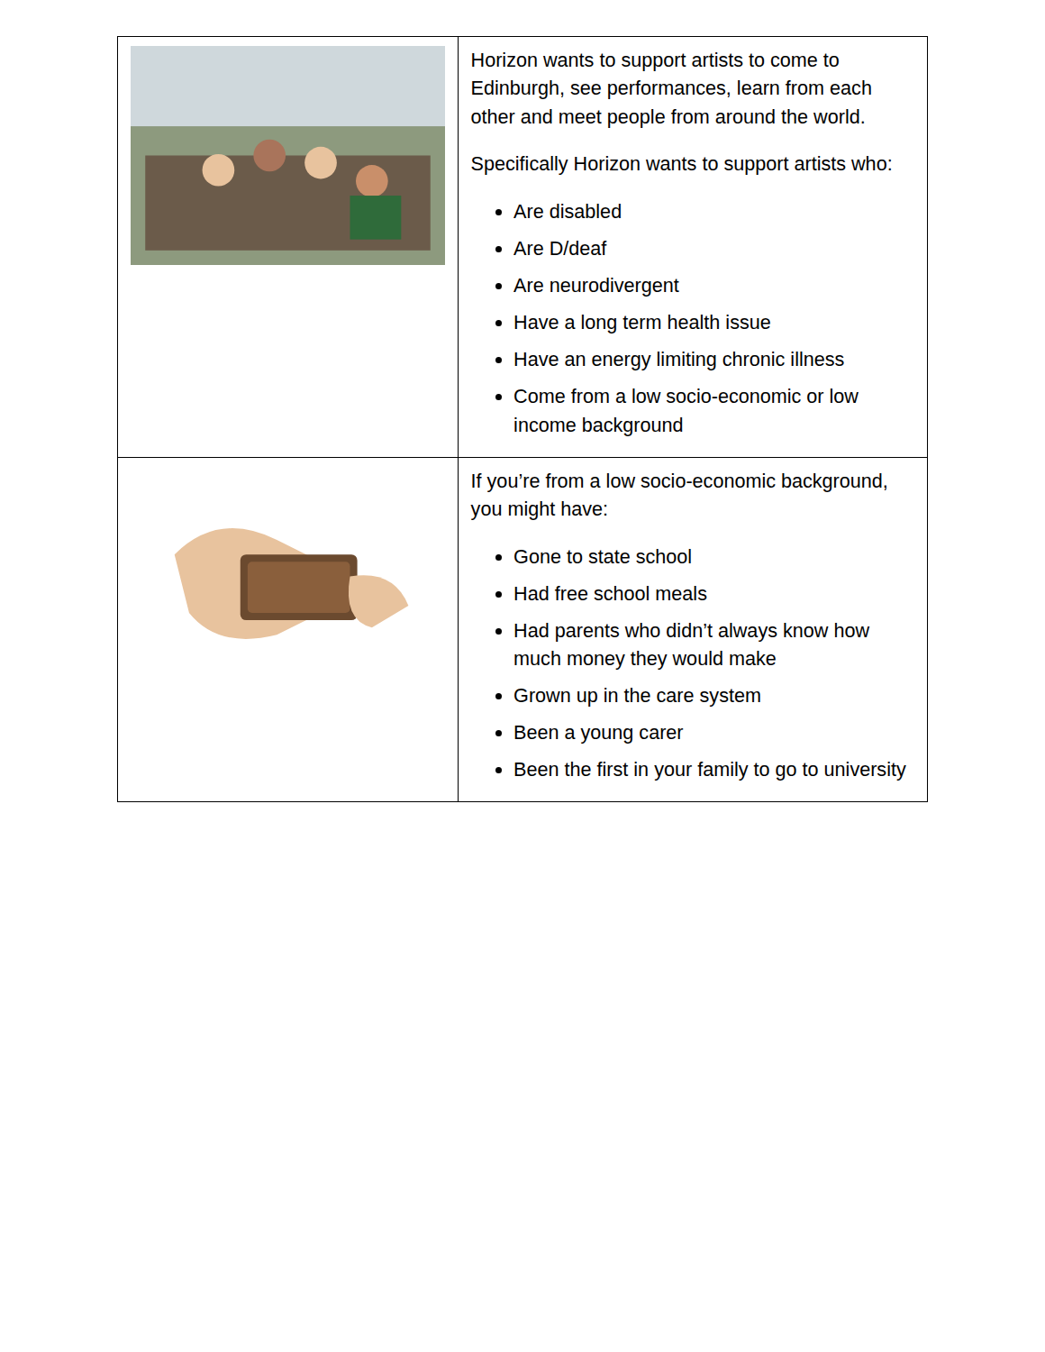| | Horizon wants to support artists to come to Edinburgh, see performances, learn from each other and meet people from around the world. Specifically Horizon wants to support artists who: Are disabled Are D/deaf Are neurodivergent Have a long term health issue Have an energy limiting chronic illness Come from a low socio-economic or low income background |
| | If you’re from a low socio-economic background, you might have: Gone to state school Had free school meals Had parents who didn’t always know how much money they would make Grown up in the care system Been a young carer Been the first in your family to go to university |